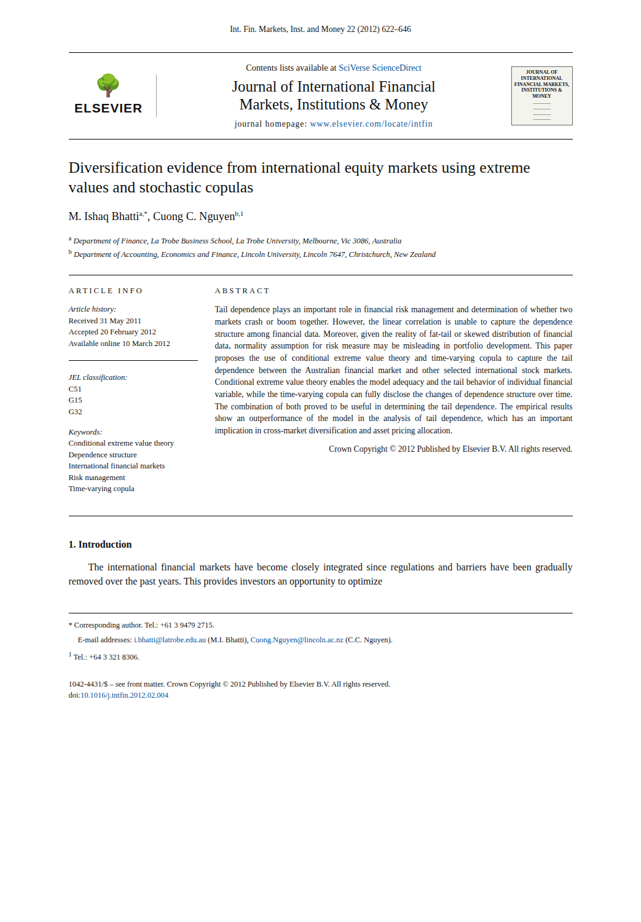Int. Fin. Markets, Inst. and Money 22 (2012) 622–646
🌳 ELSEVIER
Contents lists available at SciVerse ScienceDirect
Journal of International Financial
Markets, Institutions & Money
journal homepage: www.elsevier.com/locate/intfin
JOURNAL OF INTERNATIONAL FINANCIAL MARKETS, INSTITUTIONS & MONEY ————
————
————
————
Diversification evidence from international equity markets using extreme values and stochastic copulas
M. Ishaq Bhattia,*, Cuong C. Nguyenb,1
a Department of Finance, La Trobe Business School, La Trobe University, Melbourne, Vic 3086, Australia
b Department of Accounting, Economics and Finance, Lincoln University, Lincoln 7647, Christchurch, New Zealand
Article info
Article history:
Received 31 May 2011
Accepted 20 February 2012
Available online 10 March 2012
JEL classification:
C51
G15
G32
Keywords:
Conditional extreme value theory
Dependence structure
International financial markets
Risk management
Time-varying copula
Abstract
Tail dependence plays an important role in financial risk management and determination of whether two markets crash or boom together. However, the linear correlation is unable to capture the dependence structure among financial data. Moreover, given the reality of fat-tail or skewed distribution of financial data, normality assumption for risk measure may be misleading in portfolio development. This paper proposes the use of conditional extreme value theory and time-varying copula to capture the tail dependence between the Australian financial market and other selected international stock markets. Conditional extreme value theory enables the model adequacy and the tail behavior of individual financial variable, while the time-varying copula can fully disclose the changes of dependence structure over time. The combination of both proved to be useful in determining the tail dependence. The empirical results show an outperformance of the model in the analysis of tail dependence, which has an important implication in cross-market diversification and asset pricing allocation.
Crown Copyright © 2012 Published by Elsevier B.V. All rights reserved.
1. Introduction
The international financial markets have become closely integrated since regulations and barriers have been gradually removed over the past years. This provides investors an opportunity to optimize
* Corresponding author. Tel.: +61 3 9479 2715.
E-mail addresses: i.bhatti@latrobe.edu.au (M.I. Bhatti), Cuong.Nguyen@lincoln.ac.nz (C.C. Nguyen).
1 Tel.: +64 3 321 8306.
1042-4431/$ – see front matter. Crown Copyright © 2012 Published by Elsevier B.V. All rights reserved.
doi:10.1016/j.intfin.2012.02.004